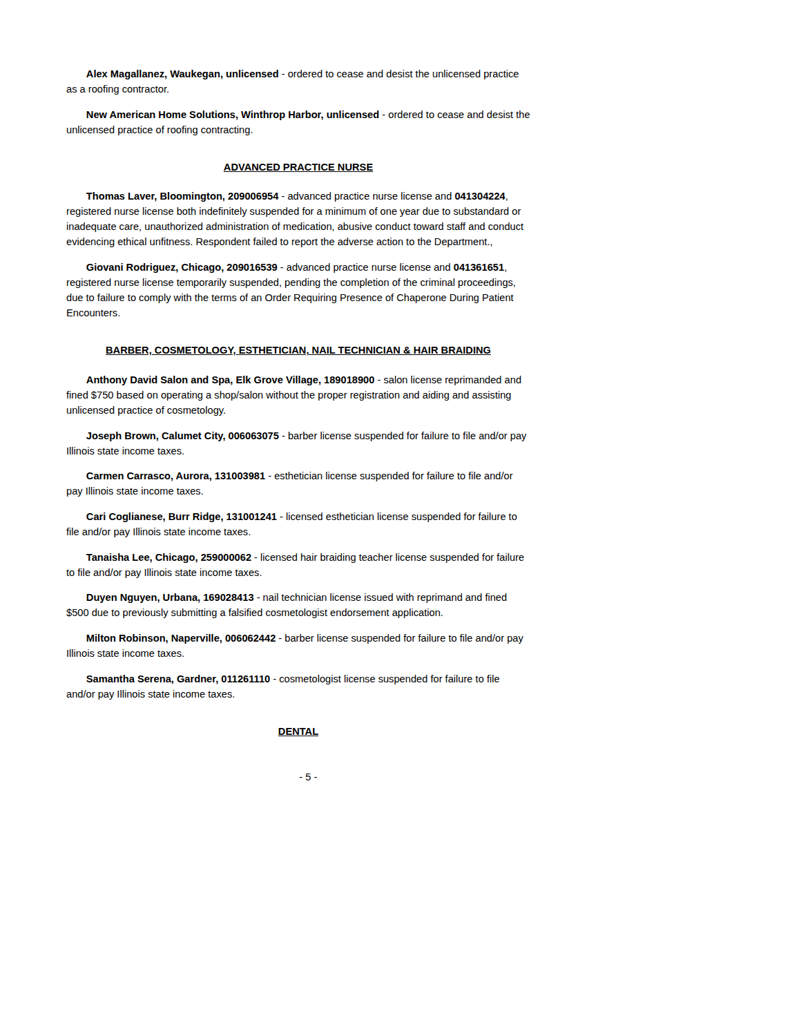Alex Magallanez, Waukegan, unlicensed - ordered to cease and desist the unlicensed practice as a roofing contractor.
New American Home Solutions, Winthrop Harbor, unlicensed - ordered to cease and desist the unlicensed practice of roofing contracting.
ADVANCED PRACTICE NURSE
Thomas Laver, Bloomington, 209006954 - advanced practice nurse license and 041304224, registered nurse license both indefinitely suspended for a minimum of one year due to substandard or inadequate care, unauthorized administration of medication, abusive conduct toward staff and conduct evidencing ethical unfitness. Respondent failed to report the adverse action to the Department.,
Giovani Rodriguez, Chicago, 209016539 - advanced practice nurse license and 041361651, registered nurse license temporarily suspended, pending the completion of the criminal proceedings, due to failure to comply with the terms of an Order Requiring Presence of Chaperone During Patient Encounters.
BARBER, COSMETOLOGY, ESTHETICIAN, NAIL TECHNICIAN & HAIR BRAIDING
Anthony David Salon and Spa, Elk Grove Village, 189018900 - salon license reprimanded and fined $750 based on operating a shop/salon without the proper registration and aiding and assisting unlicensed practice of cosmetology.
Joseph Brown, Calumet City, 006063075 - barber license suspended for failure to file and/or pay Illinois state income taxes.
Carmen Carrasco, Aurora, 131003981 - esthetician license suspended for failure to file and/or pay Illinois state income taxes.
Cari Coglianese, Burr Ridge, 131001241 - licensed esthetician license suspended for failure to file and/or pay Illinois state income taxes.
Tanaisha Lee, Chicago, 259000062 - licensed hair braiding teacher license suspended for failure to file and/or pay Illinois state income taxes.
Duyen Nguyen, Urbana, 169028413 - nail technician license issued with reprimand and fined $500 due to previously submitting a falsified cosmetologist endorsement application.
Milton Robinson, Naperville, 006062442 - barber license suspended for failure to file and/or pay Illinois state income taxes.
Samantha Serena, Gardner, 011261110 - cosmetologist license suspended for failure to file and/or pay Illinois state income taxes.
DENTAL
- 5 -